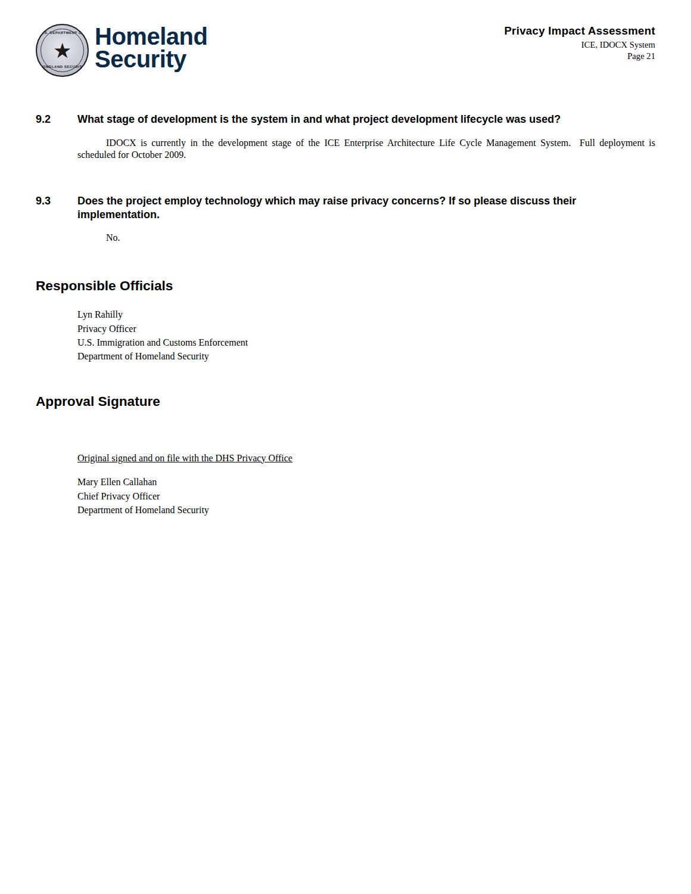U.S. DEPARTMENT OF
★
HOMELAND SECURITY
Homeland Security
Privacy Impact Assessment
ICE, IDOCX System
Page 21
9.2 What stage of development is the system in and what project development lifecycle was used?
IDOCX is currently in the development stage of the ICE Enterprise Architecture Life Cycle Management System. Full deployment is scheduled for October 2009.
9.3 Does the project employ technology which may raise privacy concerns? If so please discuss their implementation.
No.
Responsible Officials
Lyn Rahilly
Privacy Officer
U.S. Immigration and Customs Enforcement
Department of Homeland Security
Approval Signature
Original signed and on file with the DHS Privacy Office
Mary Ellen Callahan
Chief Privacy Officer
Department of Homeland Security